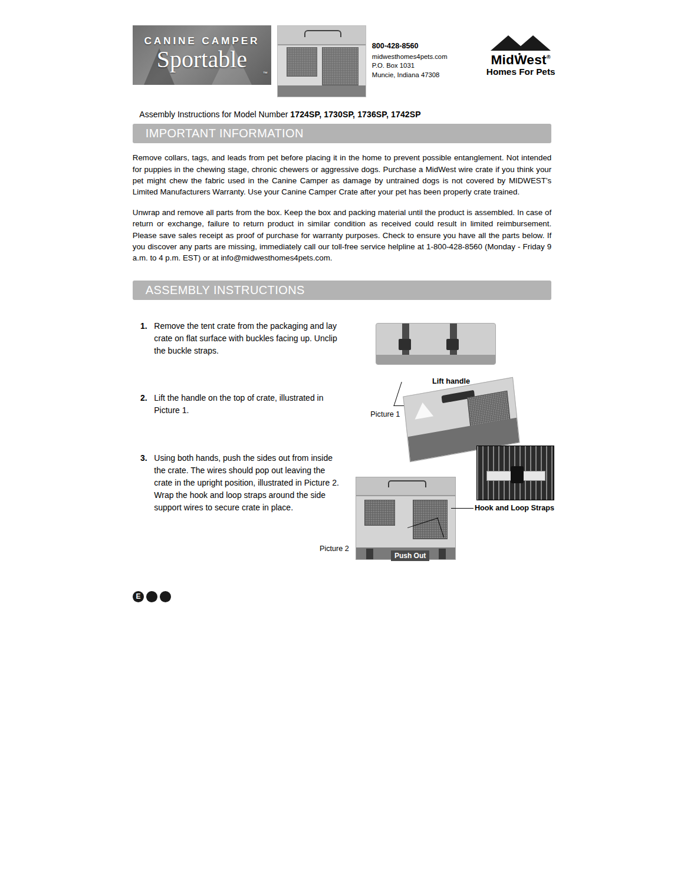CANINE CAMPER
Sportable
™
800-428-8560
midwesthomes4pets.com
P.O. Box 1031
Muncie, Indiana 47308
MidWest ®
Homes For Pets
Assembly Instructions for Model Number 1724SP, 1730SP, 1736SP, 1742SP
IMPORTANT INFORMATION
Remove collars, tags, and leads from pet before placing it in the home to prevent possible entanglement. Not intended for puppies in the chewing stage, chronic chewers or aggressive dogs. Purchase a MidWest wire crate if you think your pet might chew the fabric used in the Canine Camper as damage by untrained dogs is not covered by MIDWEST’s Limited Manufacturers Warranty. Use your Canine Camper Crate after your pet has been properly crate trained.
Unwrap and remove all parts from the box. Keep the box and packing material until the product is assembled. In case of return or exchange, failure to return product in similar condition as received could result in limited reimbursement. Please save sales receipt as proof of purchase for warranty purposes. Check to ensure you have all the parts below. If you discover any parts are missing, immediately call our toll-free service helpline at 1-800-428-8560 (Monday - Friday 9 a.m. to 4 p.m. EST) or at info@midwesthomes4pets.com.
ASSEMBLY INSTRUCTIONS
Remove the tent crate from the packaging and lay crate on flat surface with buckles facing up. Unclip the buckle straps.
Lift the handle on the top of crate, illustrated in Picture 1.
Using both hands, push the sides out from inside the crate. The wires should pop out leaving the crate in the upright position, illustrated in Picture 2. Wrap the hook and loop straps around the side support wires to secure crate in place.
Lift handle
Picture 1
Picture 2
Push Out
Hook and Loop Straps
E